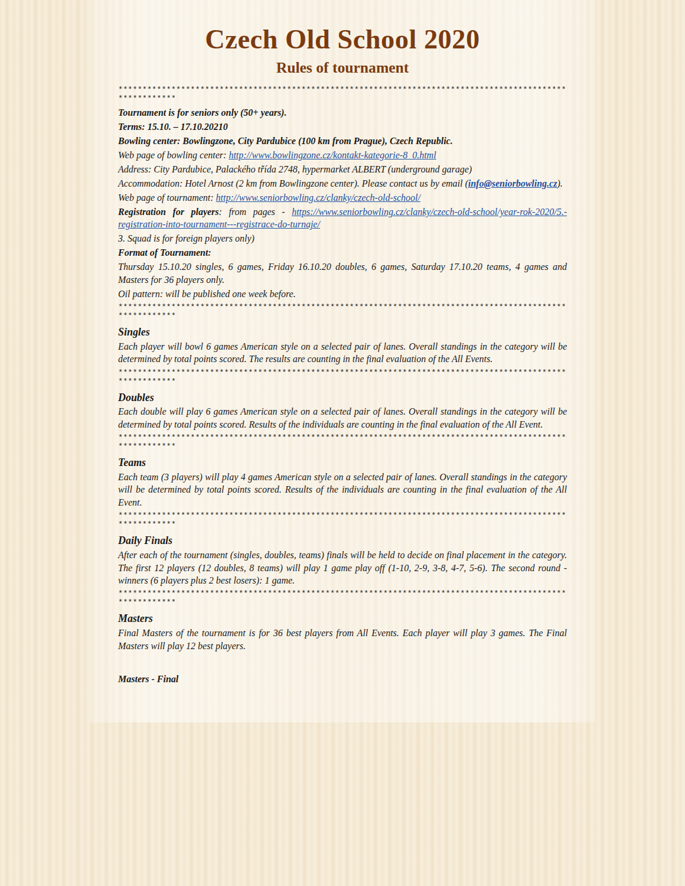Czech Old School 2020
Rules of tournament
*********************************************************************************************************
Tournament is for seniors only (50+ years).
Terms: 15.10. – 17.10.20210
Bowling center: Bowlingzone, City Pardubice (100 km from Prague), Czech Republic.
Web page of bowling center: http://www.bowlingzone.cz/kontakt-kategorie-8_0.html
Address: City Pardubice, Palackého třída 2748, hypermarket ALBERT (underground garage)
Accommodation: Hotel Arnost (2 km from Bowlingzone center). Please contact us by email (info@seniorbowling.cz).
Web page of tournament: http://www.seniorbowling.cz/clanky/czech-old-school/
Registration for players: from pages - https://www.seniorbowling.cz/clanky/czech-old-school/year-rok-2020/5.-registration-into-tournament---registrace-do-turnaje/
3. Squad is for foreign players only)
Format of Tournament:
Thursday 15.10.20 singles, 6 games, Friday 16.10.20 doubles, 6 games, Saturday 17.10.20 teams, 4 games and Masters for 36 players only.
Oil pattern: will be published one week before.
*********************************************************************************************************
Singles
Each player will bowl 6 games American style on a selected pair of lanes. Overall standings in the category will be determined by total points scored. The results are counting in the final evaluation of the All Events.
*********************************************************************************************************
Doubles
Each double will play 6 games American style on a selected pair of lanes. Overall standings in the category will be determined by total points scored. Results of the individuals are counting in the final evaluation of the All Event.
*********************************************************************************************************
Teams
Each team (3 players) will play 4 games American style on a selected pair of lanes. Overall standings in the category will be determined by total points scored. Results of the individuals are counting in the final evaluation of the All Event.
*********************************************************************************************************
Daily Finals
After each of the tournament (singles, doubles, teams) finals will be held to decide on final placement in the category. The first 12 players (12 doubles, 8 teams) will play 1 game play off (1-10, 2-9, 3-8, 4-7, 5-6). The second round - winners (6 players plus 2 best losers): 1 game.
*********************************************************************************************************
Masters
Final Masters of the tournament is for 36 best players from All Events. Each player will play 3 games. The Final Masters will play 12 best players.
Masters - Final